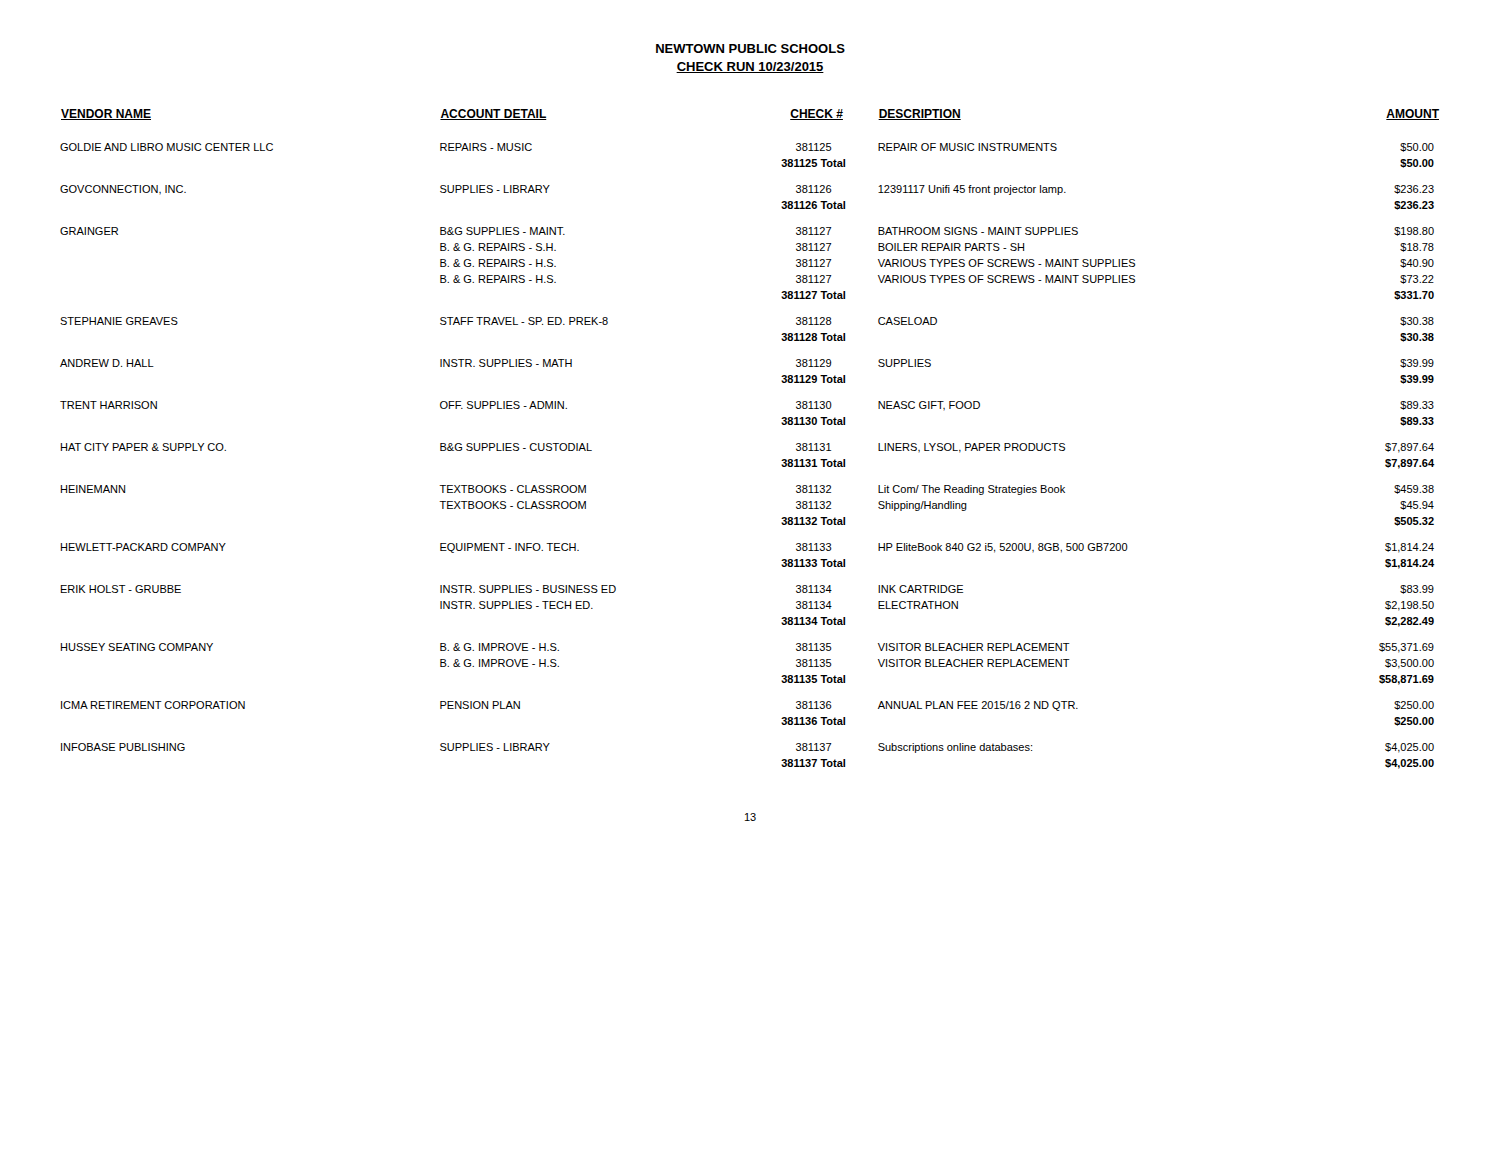NEWTOWN PUBLIC SCHOOLS
CHECK RUN 10/23/2015
| VENDOR NAME | ACCOUNT DETAIL | CHECK # | DESCRIPTION | AMOUNT |
| --- | --- | --- | --- | --- |
| GOLDIE AND LIBRO MUSIC CENTER LLC | REPAIRS - MUSIC | 381125 | REPAIR OF MUSIC INSTRUMENTS | $50.00 |
| | | 381125 Total | | $50.00 |
| GOVCONNECTION, INC. | SUPPLIES - LIBRARY | 381126 | 12391117 Unifi 45 front projector lamp. | $236.23 |
| | | 381126 Total | | $236.23 |
| GRAINGER | B&G SUPPLIES - MAINT. | 381127 | BATHROOM SIGNS - MAINT SUPPLIES | $198.80 |
| | B. & G. REPAIRS - S.H. | 381127 | BOILER REPAIR PARTS - SH | $18.78 |
| | B. & G. REPAIRS - H.S. | 381127 | VARIOUS TYPES OF SCREWS - MAINT SUPPLIES | $40.90 |
| | B. & G. REPAIRS - H.S. | 381127 | VARIOUS TYPES OF SCREWS - MAINT SUPPLIES | $73.22 |
| | | 381127 Total | | $331.70 |
| STEPHANIE GREAVES | STAFF TRAVEL - SP. ED. PREK-8 | 381128 | CASELOAD | $30.38 |
| | | 381128 Total | | $30.38 |
| ANDREW D. HALL | INSTR. SUPPLIES - MATH | 381129 | SUPPLIES | $39.99 |
| | | 381129 Total | | $39.99 |
| TRENT HARRISON | OFF. SUPPLIES - ADMIN. | 381130 | NEASC GIFT, FOOD | $89.33 |
| | | 381130 Total | | $89.33 |
| HAT CITY PAPER & SUPPLY CO. | B&G SUPPLIES - CUSTODIAL | 381131 | LINERS, LYSOL, PAPER PRODUCTS | $7,897.64 |
| | | 381131 Total | | $7,897.64 |
| HEINEMANN | TEXTBOOKS - CLASSROOM | 381132 | Lit Com/ The Reading Strategies Book | $459.38 |
| | TEXTBOOKS - CLASSROOM | 381132 | Shipping/Handling | $45.94 |
| | | 381132 Total | | $505.32 |
| HEWLETT-PACKARD COMPANY | EQUIPMENT - INFO. TECH. | 381133 | HP EliteBook 840 G2 i5, 5200U, 8GB, 500 GB7200 | $1,814.24 |
| | | 381133 Total | | $1,814.24 |
| ERIK HOLST - GRUBBE | INSTR. SUPPLIES - BUSINESS ED | 381134 | INK CARTRIDGE | $83.99 |
| | INSTR. SUPPLIES - TECH ED. | 381134 | ELECTRATHON | $2,198.50 |
| | | 381134 Total | | $2,282.49 |
| HUSSEY SEATING COMPANY | B. & G. IMPROVE - H.S. | 381135 | VISITOR BLEACHER REPLACEMENT | $55,371.69 |
| | B. & G. IMPROVE - H.S. | 381135 | VISITOR BLEACHER REPLACEMENT | $3,500.00 |
| | | 381135 Total | | $58,871.69 |
| ICMA RETIREMENT CORPORATION | PENSION PLAN | 381136 | ANNUAL PLAN FEE 2015/16 2 ND QTR. | $250.00 |
| | | 381136 Total | | $250.00 |
| INFOBASE PUBLISHING | SUPPLIES - LIBRARY | 381137 | Subscriptions online databases: | $4,025.00 |
| | | 381137 Total | | $4,025.00 |
13